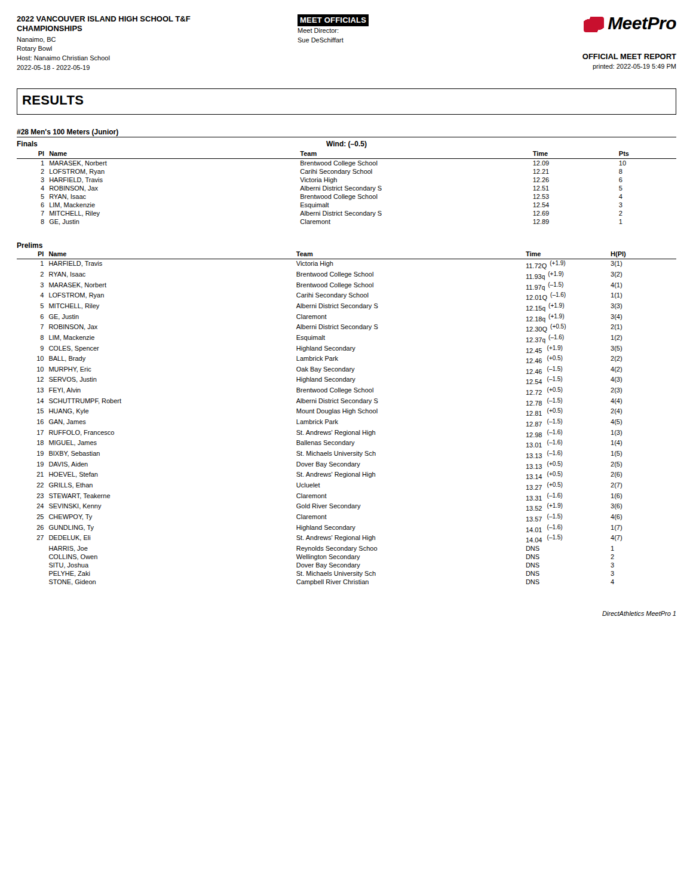2022 VANCOUVER ISLAND HIGH SCHOOL T&F
CHAMPIONSHIPS
Nanaimo, BC
Rotary Bowl
Host: Nanaimo Christian School
2022-05-18 - 2022-05-19
MEET OFFICIALS
Meet Director:
Sue DeSchiffart
Meet Pro
OFFICIAL MEET REPORT
printed: 2022-05-19 5:49 PM
RESULTS
#28 Men's 100 Meters (Junior)
Finals Wind: (–0.5)
| Pl | Name | Team | Time | Pts |
| --- | --- | --- | --- | --- |
| 1 | MARASEK, Norbert | Brentwood College School | 12.09 | 10 |
| 2 | LOFSTROM, Ryan | Carihi Secondary School | 12.21 | 8 |
| 3 | HARFIELD, Travis | Victoria High | 12.26 | 6 |
| 4 | ROBINSON, Jax | Alberni District Secondary S | 12.51 | 5 |
| 5 | RYAN, Isaac | Brentwood College School | 12.53 | 4 |
| 6 | LIM, Mackenzie | Esquimalt | 12.54 | 3 |
| 7 | MITCHELL, Riley | Alberni District Secondary S | 12.69 | 2 |
| 8 | GE, Justin | Claremont | 12.89 | 1 |
Prelims
| Pl | Name | Team | Time | H(Pl) |
| --- | --- | --- | --- | --- |
| 1 | HARFIELD, Travis | Victoria High | 11.72 Q (+1.9) | 3(1) |
| 2 | RYAN, Isaac | Brentwood College School | 11.93 q (+1.9) | 3(2) |
| 3 | MARASEK, Norbert | Brentwood College School | 11.97 q (–1.5) | 4(1) |
| 4 | LOFSTROM, Ryan | Carihi Secondary School | 12.01 Q (–1.6) | 1(1) |
| 5 | MITCHELL, Riley | Alberni District Secondary S | 12.15 q (+1.9) | 3(3) |
| 6 | GE, Justin | Claremont | 12.18 q (+1.9) | 3(4) |
| 7 | ROBINSON, Jax | Alberni District Secondary S | 12.30 Q (+0.5) | 2(1) |
| 8 | LIM, Mackenzie | Esquimalt | 12.37 q (–1.6) | 1(2) |
| 9 | COLES, Spencer | Highland Secondary | 12.45 (+1.9) | 3(5) |
| 10 | BALL, Brady | Lambrick Park | 12.46 (+0.5) | 2(2) |
| 10 | MURPHY, Eric | Oak Bay Secondary | 12.46 (–1.5) | 4(2) |
| 12 | SERVOS, Justin | Highland Secondary | 12.54 (–1.5) | 4(3) |
| 13 | FEYI, Alvin | Brentwood College School | 12.72 (+0.5) | 2(3) |
| 14 | SCHUTTRUMPF, Robert | Alberni District Secondary S | 12.78 (–1.5) | 4(4) |
| 15 | HUANG, Kyle | Mount Douglas High School | 12.81 (+0.5) | 2(4) |
| 16 | GAN, James | Lambrick Park | 12.87 (–1.5) | 4(5) |
| 17 | RUFFOLO, Francesco | St. Andrews' Regional High | 12.98 (–1.6) | 1(3) |
| 18 | MIGUEL, James | Ballenas Secondary | 13.01 (–1.6) | 1(4) |
| 19 | BIXBY, Sebastian | St. Michaels University Sch | 13.13 (–1.6) | 1(5) |
| 19 | DAVIS, Aiden | Dover Bay Secondary | 13.13 (+0.5) | 2(5) |
| 21 | HOEVEL, Stefan | St. Andrews' Regional High | 13.14 (+0.5) | 2(6) |
| 22 | GRILLS, Ethan | Ucluelet | 13.27 (+0.5) | 2(7) |
| 23 | STEWART, Teakerne | Claremont | 13.31 (–1.6) | 1(6) |
| 24 | SEVINSKI, Kenny | Gold River Secondary | 13.52 (+1.9) | 3(6) |
| 25 | CHEWPOY, Ty | Claremont | 13.57 (–1.5) | 4(6) |
| 26 | GUNDLING, Ty | Highland Secondary | 14.01 (–1.6) | 1(7) |
| 27 | DEDELUK, Eli | St. Andrews' Regional High | 14.04 (–1.5) | 4(7) |
| | HARRIS, Joe | Reynolds Secondary Schoo | DNS | 1 |
| | COLLINS, Owen | Wellington Secondary | DNS | 2 |
| | SITU, Joshua | Dover Bay Secondary | DNS | 3 |
| | PELYHE, Zaki | St. Michaels University Sch | DNS | 3 |
| | STONE, Gideon | Campbell River Christian | DNS | 4 |
DirectAthletics MeetPro 1